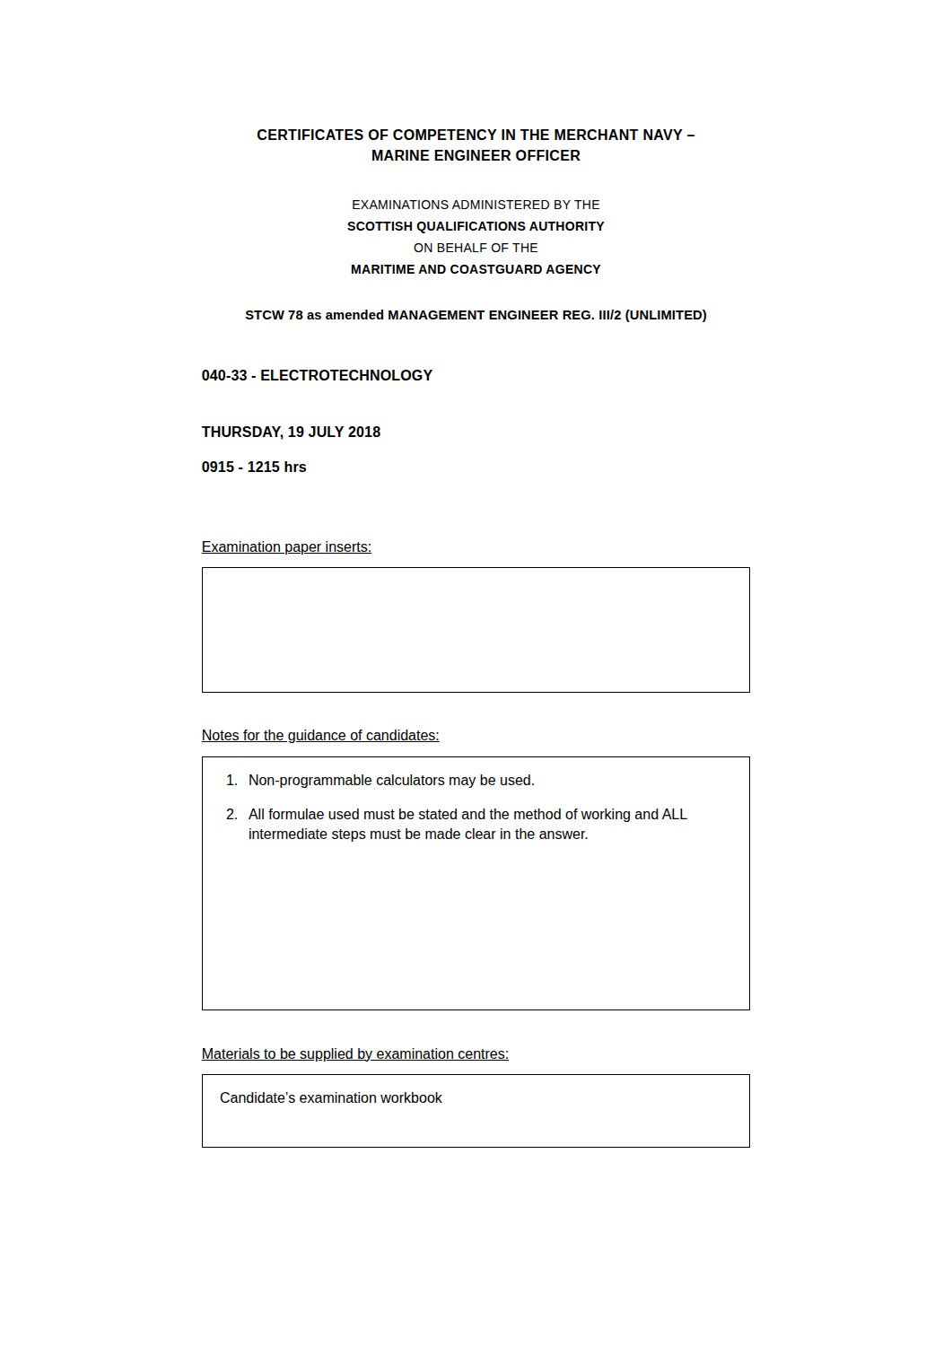CERTIFICATES OF COMPETENCY IN THE MERCHANT NAVY –
MARINE ENGINEER OFFICER
EXAMINATIONS ADMINISTERED BY THE
SCOTTISH QUALIFICATIONS AUTHORITY
ON BEHALF OF THE
MARITIME AND COASTGUARD AGENCY
STCW 78 as amended MANAGEMENT ENGINEER REG. III/2 (UNLIMITED)
040-33 - ELECTROTECHNOLOGY
THURSDAY, 19 JULY 2018
0915 - 1215 hrs
Examination paper inserts:
Notes for the guidance of candidates:
Non-programmable calculators may be used.
All formulae used must be stated and the method of working and ALL intermediate steps must be made clear in the answer.
Materials to be supplied by examination centres:
Candidate’s examination workbook